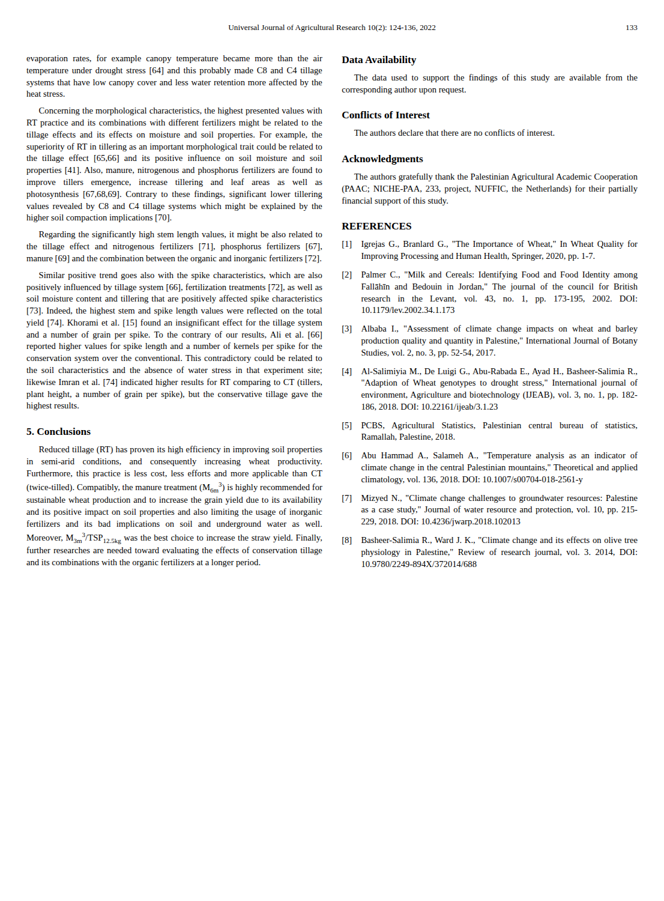Universal Journal of Agricultural Research 10(2): 124-136, 2022 133
evaporation rates, for example canopy temperature became more than the air temperature under drought stress [64] and this probably made C8 and C4 tillage systems that have low canopy cover and less water retention more affected by the heat stress.
Concerning the morphological characteristics, the highest presented values with RT practice and its combinations with different fertilizers might be related to the tillage effects and its effects on moisture and soil properties. For example, the superiority of RT in tillering as an important morphological trait could be related to the tillage effect [65,66] and its positive influence on soil moisture and soil properties [41]. Also, manure, nitrogenous and phosphorus fertilizers are found to improve tillers emergence, increase tillering and leaf areas as well as photosynthesis [67,68,69]. Contrary to these findings, significant lower tillering values revealed by C8 and C4 tillage systems which might be explained by the higher soil compaction implications [70].
Regarding the significantly high stem length values, it might be also related to the tillage effect and nitrogenous fertilizers [71], phosphorus fertilizers [67], manure [69] and the combination between the organic and inorganic fertilizers [72].
Similar positive trend goes also with the spike characteristics, which are also positively influenced by tillage system [66], fertilization treatments [72], as well as soil moisture content and tillering that are positively affected spike characteristics [73]. Indeed, the highest stem and spike length values were reflected on the total yield [74]. Khorami et al. [15] found an insignificant effect for the tillage system and a number of grain per spike. To the contrary of our results, Ali et al. [66] reported higher values for spike length and a number of kernels per spike for the conservation system over the conventional. This contradictory could be related to the soil characteristics and the absence of water stress in that experiment site; likewise Imran et al. [74] indicated higher results for RT comparing to CT (tillers, plant height, a number of grain per spike), but the conservative tillage gave the highest results.
5. Conclusions
Reduced tillage (RT) has proven its high efficiency in improving soil properties in semi-arid conditions, and consequently increasing wheat productivity. Furthermore, this practice is less cost, less efforts and more applicable than CT (twice-tilled). Compatibly, the manure treatment (M6m3) is highly recommended for sustainable wheat production and to increase the grain yield due to its availability and its positive impact on soil properties and also limiting the usage of inorganic fertilizers and its bad implications on soil and underground water as well. Moreover, M3m3/TSP12.5kg was the best choice to increase the straw yield. Finally, further researches are needed toward evaluating the effects of conservation tillage and its combinations with the organic fertilizers at a longer period.
Data Availability
The data used to support the findings of this study are available from the corresponding author upon request.
Conflicts of Interest
The authors declare that there are no conflicts of interest.
Acknowledgments
The authors gratefully thank the Palestinian Agricultural Academic Cooperation (PAAC; NICHE-PAA, 233, project, NUFFIC, the Netherlands) for their partially financial support of this study.
REFERENCES
Igrejas G., Branlard G., "The Importance of Wheat," In Wheat Quality for Improving Processing and Human Health, Springer, 2020, pp. 1-7.
Palmer C., "Milk and Cereals: Identifying Food and Food Identity among Fallāhīn and Bedouin in Jordan," The journal of the council for British research in the Levant, vol. 43, no. 1, pp. 173-195, 2002. DOI: 10.1179/lev.2002.34.1.173
Albaba I., "Assessment of climate change impacts on wheat and barley production quality and quantity in Palestine," International Journal of Botany Studies, vol. 2, no. 3, pp. 52-54, 2017.
Al-Salimiyia M., De Luigi G., Abu-Rabada E., Ayad H., Basheer-Salimia R., "Adaption of Wheat genotypes to drought stress," International journal of environment, Agriculture and biotechnology (IJEAB), vol. 3, no. 1, pp. 182-186, 2018. DOI: 10.22161/ijeab/3.1.23
PCBS, Agricultural Statistics, Palestinian central bureau of statistics, Ramallah, Palestine, 2018.
Abu Hammad A., Salameh A., "Temperature analysis as an indicator of climate change in the central Palestinian mountains," Theoretical and applied climatology, vol. 136, 2018. DOI: 10.1007/s00704-018-2561-y
Mizyed N., "Climate change challenges to groundwater resources: Palestine as a case study," Journal of water resource and protection, vol. 10, pp. 215-229, 2018. DOI: 10.4236/jwarp.2018.102013
Basheer-Salimia R., Ward J. K., "Climate change and its effects on olive tree physiology in Palestine," Review of research journal, vol. 3. 2014, DOI: 10.9780/2249-894X/372014/688